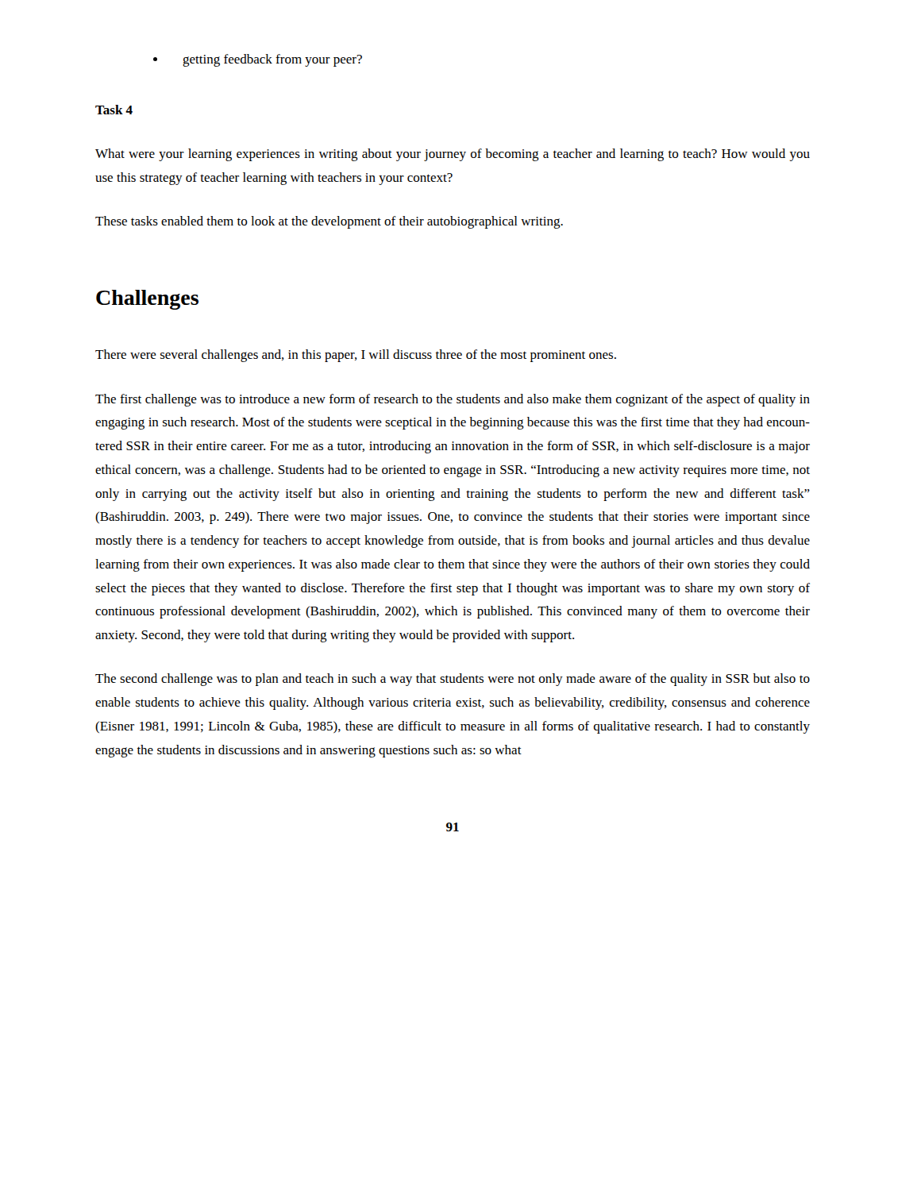getting feedback from your peer?
Task 4
What were your learning experiences in writing about your journey of becoming a teacher and learning to teach? How would you use this strategy of teacher learning with teachers in your context?
These tasks enabled them to look at the development of their autobiographical writing.
Challenges
There were several challenges and, in this paper, I will discuss three of the most prominent ones.
The first challenge was to introduce a new form of research to the students and also make them cognizant of the aspect of quality in engaging in such research. Most of the students were sceptical in the beginning because this was the first time that they had encountered SSR in their entire career. For me as a tutor, introducing an innovation in the form of SSR, in which self-disclosure is a major ethical concern, was a challenge. Students had to be oriented to engage in SSR. “Introducing a new activity requires more time, not only in carrying out the activity itself but also in orienting and training the students to perform the new and different task” (Bashiruddin. 2003, p. 249). There were two major issues. One, to convince the students that their stories were important since mostly there is a tendency for teachers to accept knowledge from outside, that is from books and journal articles and thus devalue learning from their own experiences. It was also made clear to them that since they were the authors of their own stories they could select the pieces that they wanted to disclose. Therefore the first step that I thought was important was to share my own story of continuous professional development (Bashiruddin, 2002), which is published. This convinced many of them to overcome their anxiety. Second, they were told that during writing they would be provided with support.
The second challenge was to plan and teach in such a way that students were not only made aware of the quality in SSR but also to enable students to achieve this quality. Although various criteria exist, such as believability, credibility, consensus and coherence (Eisner 1981, 1991; Lincoln & Guba, 1985), these are difficult to measure in all forms of qualitative research. I had to constantly engage the students in discussions and in answering questions such as: so what
91